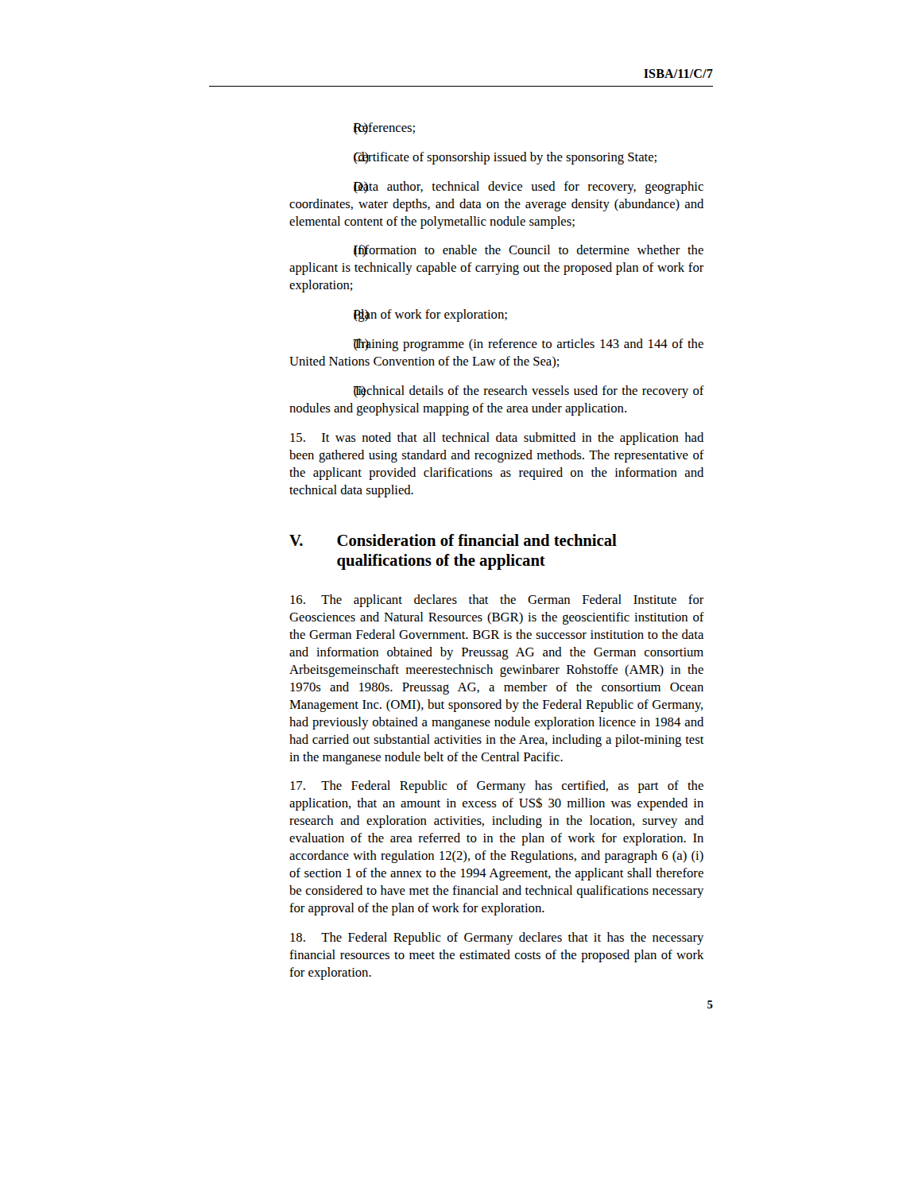ISBA/11/C/7
(c) References;
(d) Certificate of sponsorship issued by the sponsoring State;
(e) Data author, technical device used for recovery, geographic coordinates, water depths, and data on the average density (abundance) and elemental content of the polymetallic nodule samples;
(f) Information to enable the Council to determine whether the applicant is technically capable of carrying out the proposed plan of work for exploration;
(g) Plan of work for exploration;
(h) Training programme (in reference to articles 143 and 144 of the United Nations Convention of the Law of the Sea);
(i) Technical details of the research vessels used for the recovery of nodules and geophysical mapping of the area under application.
15. It was noted that all technical data submitted in the application had been gathered using standard and recognized methods. The representative of the applicant provided clarifications as required on the information and technical data supplied.
V. Consideration of financial and technical qualifications of the applicant
16. The applicant declares that the German Federal Institute for Geosciences and Natural Resources (BGR) is the geoscientific institution of the German Federal Government. BGR is the successor institution to the data and information obtained by Preussag AG and the German consortium Arbeitsgemeinschaft meerestechnisch gewinbarer Rohstoffe (AMR) in the 1970s and 1980s. Preussag AG, a member of the consortium Ocean Management Inc. (OMI), but sponsored by the Federal Republic of Germany, had previously obtained a manganese nodule exploration licence in 1984 and had carried out substantial activities in the Area, including a pilot-mining test in the manganese nodule belt of the Central Pacific.
17. The Federal Republic of Germany has certified, as part of the application, that an amount in excess of US$ 30 million was expended in research and exploration activities, including in the location, survey and evaluation of the area referred to in the plan of work for exploration. In accordance with regulation 12(2), of the Regulations, and paragraph 6 (a) (i) of section 1 of the annex to the 1994 Agreement, the applicant shall therefore be considered to have met the financial and technical qualifications necessary for approval of the plan of work for exploration.
18. The Federal Republic of Germany declares that it has the necessary financial resources to meet the estimated costs of the proposed plan of work for exploration.
5